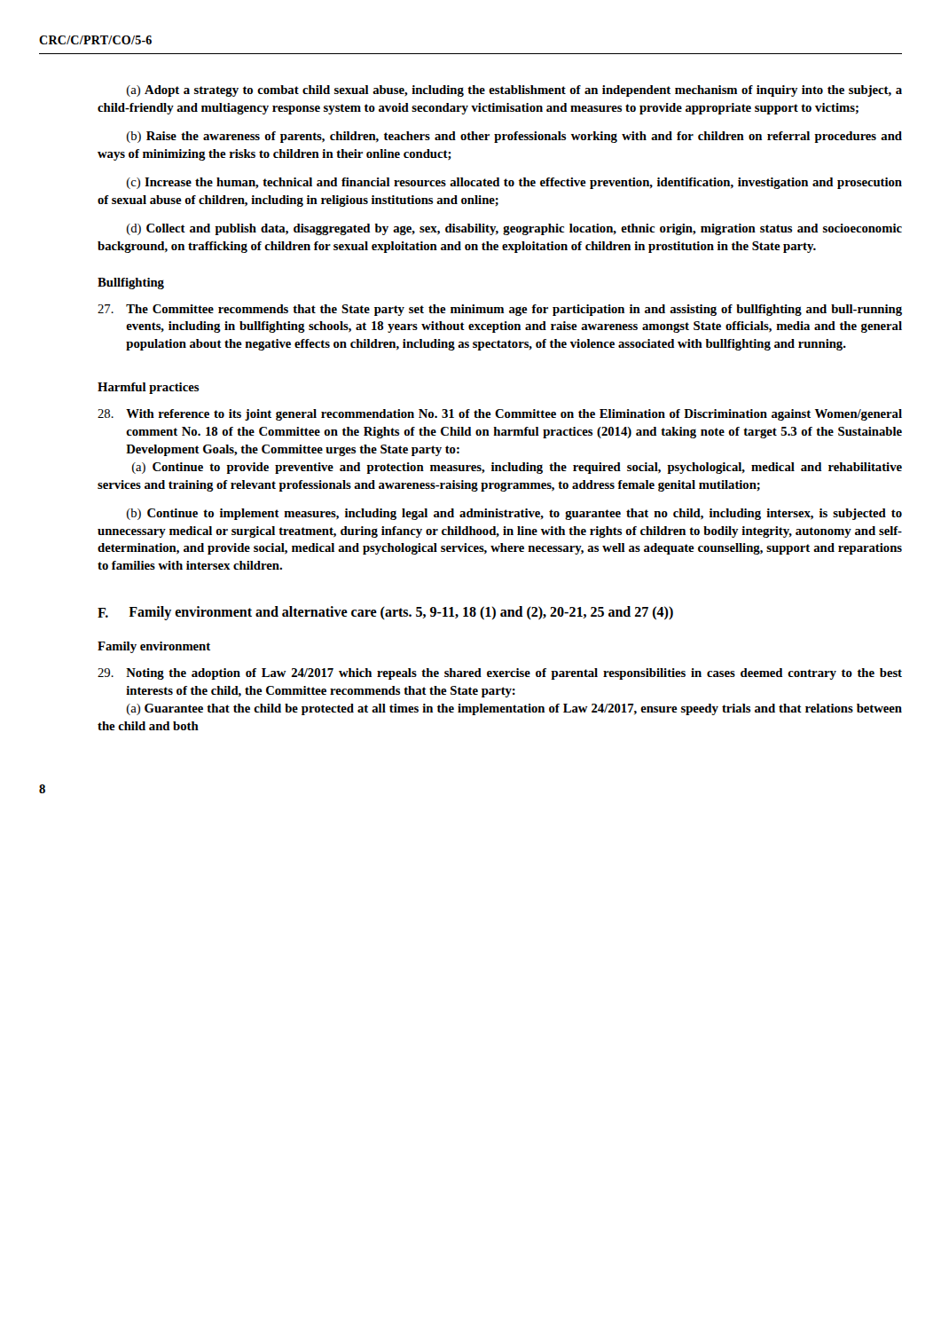CRC/C/PRT/CO/5-6
(a) Adopt a strategy to combat child sexual abuse, including the establishment of an independent mechanism of inquiry into the subject, a child-friendly and multiagency response system to avoid secondary victimisation and measures to provide appropriate support to victims;
(b) Raise the awareness of parents, children, teachers and other professionals working with and for children on referral procedures and ways of minimizing the risks to children in their online conduct;
(c) Increase the human, technical and financial resources allocated to the effective prevention, identification, investigation and prosecution of sexual abuse of children, including in religious institutions and online;
(d) Collect and publish data, disaggregated by age, sex, disability, geographic location, ethnic origin, migration status and socioeconomic background, on trafficking of children for sexual exploitation and on the exploitation of children in prostitution in the State party.
Bullfighting
27.
The Committee recommends that the State party set the minimum age for participation in and assisting of bullfighting and bull-running events, including in bullfighting schools, at 18 years without exception and raise awareness amongst State officials, media and the general population about the negative effects on children, including as spectators, of the violence associated with bullfighting and running.
Harmful practices
28.
With reference to its joint general recommendation No. 31 of the Committee on the Elimination of Discrimination against Women/general comment No. 18 of the Committee on the Rights of the Child on harmful practices (2014) and taking note of target 5.3 of the Sustainable Development Goals, the Committee urges the State party to:
(a) Continue to provide preventive and protection measures, including the required social, psychological, medical and rehabilitative services and training of relevant professionals and awareness-raising programmes, to address female genital mutilation;
(b) Continue to implement measures, including legal and administrative, to guarantee that no child, including intersex, is subjected to unnecessary medical or surgical treatment, during infancy or childhood, in line with the rights of children to bodily integrity, autonomy and self-determination, and provide social, medical and psychological services, where necessary, as well as adequate counselling, support and reparations to families with intersex children.
F.
Family environment and alternative care (arts. 5, 9-11, 18 (1) and (2), 20-21, 25 and 27 (4))
Family environment
29.
Noting the adoption of Law 24/2017 which repeals the shared exercise of parental responsibilities in cases deemed contrary to the best interests of the child, the Committee recommends that the State party:
(a) Guarantee that the child be protected at all times in the implementation of Law 24/2017, ensure speedy trials and that relations between the child and both
8